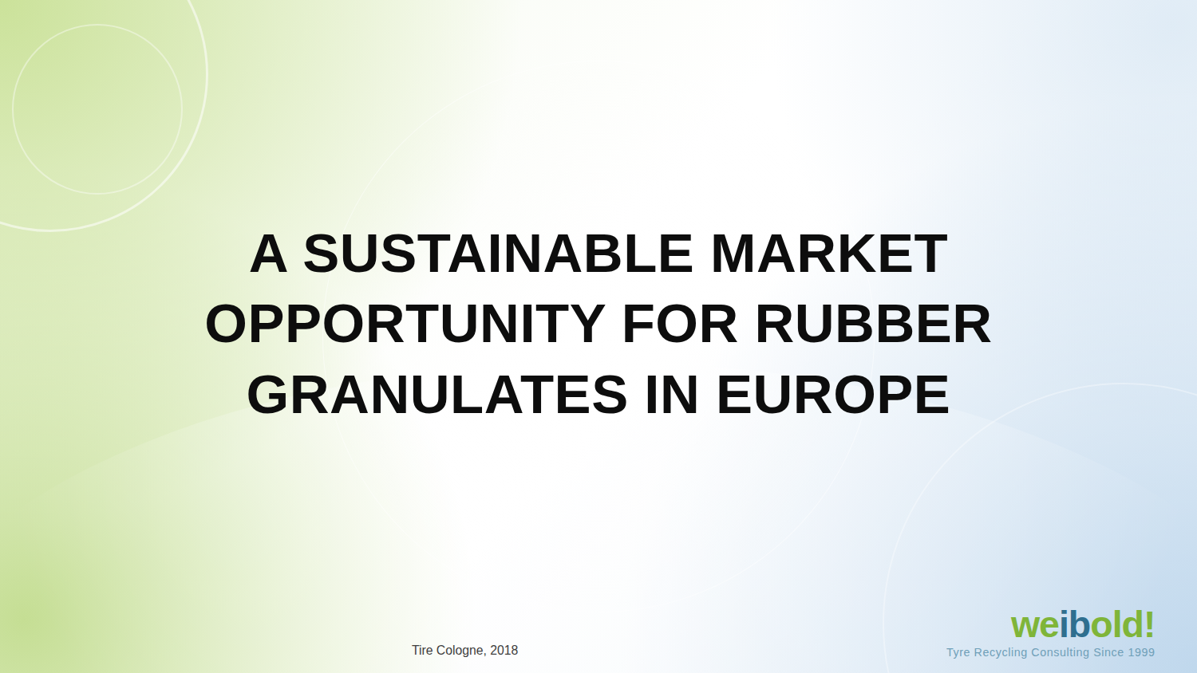A SUSTAINABLE MARKET OPPORTUNITY FOR RUBBER GRANULATES IN EUROPE
Tire Cologne, 2018
weibold!
Tyre Recycling Consulting Since 1999